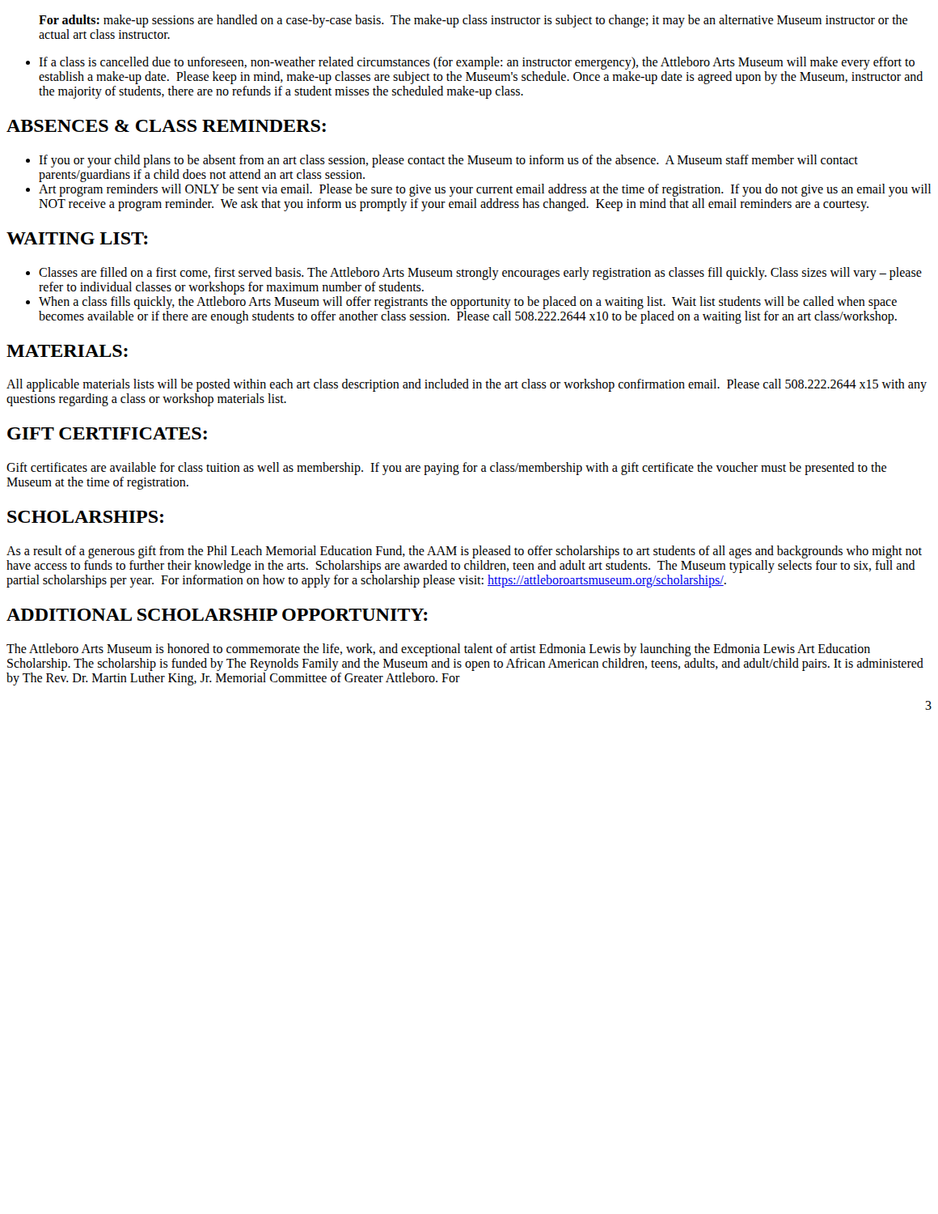For adults: make-up sessions are handled on a case-by-case basis. The make-up class instructor is subject to change; it may be an alternative Museum instructor or the actual art class instructor.
If a class is cancelled due to unforeseen, non-weather related circumstances (for example: an instructor emergency), the Attleboro Arts Museum will make every effort to establish a make-up date. Please keep in mind, make-up classes are subject to the Museum's schedule. Once a make-up date is agreed upon by the Museum, instructor and the majority of students, there are no refunds if a student misses the scheduled make-up class.
ABSENCES & CLASS REMINDERS:
If you or your child plans to be absent from an art class session, please contact the Museum to inform us of the absence. A Museum staff member will contact parents/guardians if a child does not attend an art class session.
Art program reminders will ONLY be sent via email. Please be sure to give us your current email address at the time of registration. If you do not give us an email you will NOT receive a program reminder. We ask that you inform us promptly if your email address has changed. Keep in mind that all email reminders are a courtesy.
WAITING LIST:
Classes are filled on a first come, first served basis. The Attleboro Arts Museum strongly encourages early registration as classes fill quickly. Class sizes will vary – please refer to individual classes or workshops for maximum number of students.
When a class fills quickly, the Attleboro Arts Museum will offer registrants the opportunity to be placed on a waiting list. Wait list students will be called when space becomes available or if there are enough students to offer another class session. Please call 508.222.2644 x10 to be placed on a waiting list for an art class/workshop.
MATERIALS:
All applicable materials lists will be posted within each art class description and included in the art class or workshop confirmation email. Please call 508.222.2644 x15 with any questions regarding a class or workshop materials list.
GIFT CERTIFICATES:
Gift certificates are available for class tuition as well as membership. If you are paying for a class/membership with a gift certificate the voucher must be presented to the Museum at the time of registration.
SCHOLARSHIPS:
As a result of a generous gift from the Phil Leach Memorial Education Fund, the AAM is pleased to offer scholarships to art students of all ages and backgrounds who might not have access to funds to further their knowledge in the arts. Scholarships are awarded to children, teen and adult art students. The Museum typically selects four to six, full and partial scholarships per year. For information on how to apply for a scholarship please visit: https://attleboroartsmuseum.org/scholarships/.
ADDITIONAL SCHOLARSHIP OPPORTUNITY:
The Attleboro Arts Museum is honored to commemorate the life, work, and exceptional talent of artist Edmonia Lewis by launching the Edmonia Lewis Art Education Scholarship. The scholarship is funded by The Reynolds Family and the Museum and is open to African American children, teens, adults, and adult/child pairs. It is administered by The Rev. Dr. Martin Luther King, Jr. Memorial Committee of Greater Attleboro. For
3